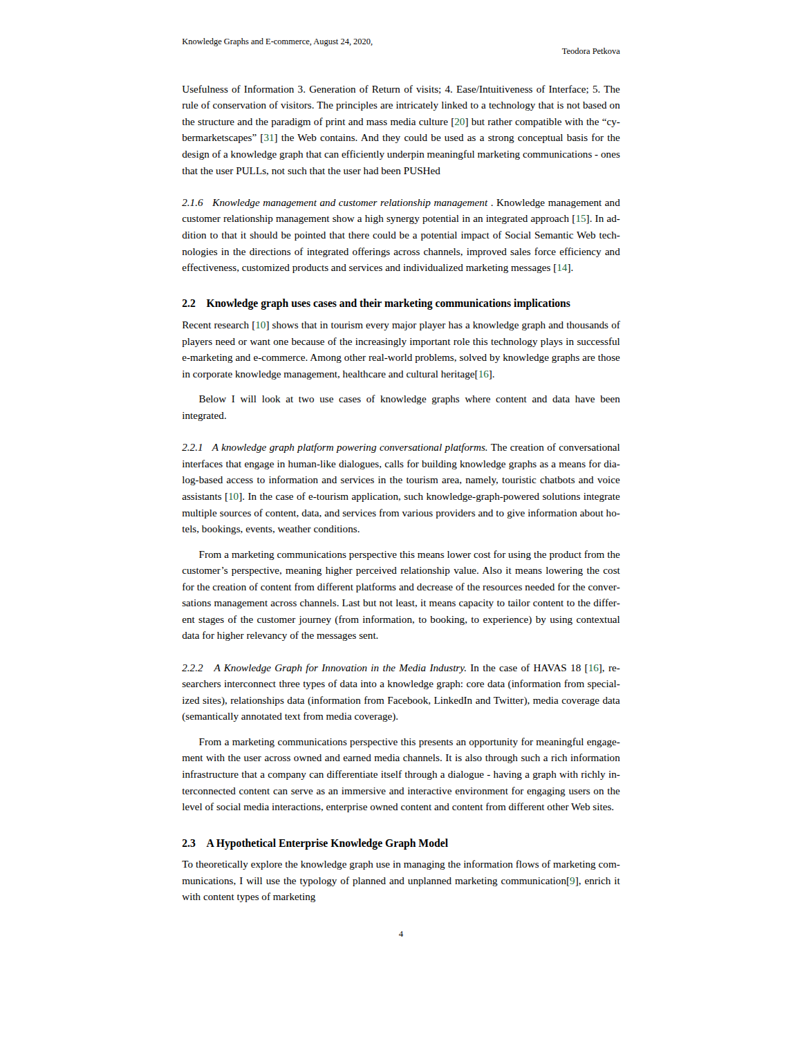Knowledge Graphs and E-commerce, August 24, 2020,
Teodora Petkova
Usefulness of Information 3. Generation of Return of visits; 4. Ease/Intuitiveness of Interface; 5. The rule of conservation of visitors. The principles are intricately linked to a technology that is not based on the structure and the paradigm of print and mass media culture [20] but rather compatible with the “cybermarketscapes” [31] the Web contains. And they could be used as a strong conceptual basis for the design of a knowledge graph that can efficiently underpin meaningful marketing communications - ones that the user PULLs, not such that the user had been PUSHed
2.1.6 Knowledge management and customer relationship management . Knowledge management and customer relationship management show a high synergy potential in an integrated approach [15]. In addition to that it should be pointed that there could be a potential impact of Social Semantic Web technologies in the directions of integrated offerings across channels, improved sales force efficiency and effectiveness, customized products and services and individualized marketing messages [14].
2.2 Knowledge graph uses cases and their marketing communications implications
Recent research [10] shows that in tourism every major player has a knowledge graph and thousands of players need or want one because of the increasingly important role this technology plays in successful e-marketing and e-commerce. Among other real-world problems, solved by knowledge graphs are those in corporate knowledge management, healthcare and cultural heritage[16].
Below I will look at two use cases of knowledge graphs where content and data have been integrated.
2.2.1 A knowledge graph platform powering conversational platforms. The creation of conversational interfaces that engage in human-like dialogues, calls for building knowledge graphs as a means for dialog-based access to information and services in the tourism area, namely, touristic chatbots and voice assistants [10]. In the case of e-tourism application, such knowledge-graph-powered solutions integrate multiple sources of content, data, and services from various providers and to give information about hotels, bookings, events, weather conditions.
From a marketing communications perspective this means lower cost for using the product from the customer’s perspective, meaning higher perceived relationship value. Also it means lowering the cost for the creation of content from different platforms and decrease of the resources needed for the conversations management across channels. Last but not least, it means capacity to tailor content to the different stages of the customer journey (from information, to booking, to experience) by using contextual data for higher relevancy of the messages sent.
2.2.2 A Knowledge Graph for Innovation in the Media Industry. In the case of HAVAS 18 [16], researchers interconnect three types of data into a knowledge graph: core data (information from specialized sites), relationships data (information from Facebook, LinkedIn and Twitter), media coverage data (semantically annotated text from media coverage).
From a marketing communications perspective this presents an opportunity for meaningful engagement with the user across owned and earned media channels. It is also through such a rich information infrastructure that a company can differentiate itself through a dialogue - having a graph with richly interconnected content can serve as an immersive and interactive environment for engaging users on the level of social media interactions, enterprise owned content and content from different other Web sites.
2.3 A Hypothetical Enterprise Knowledge Graph Model
To theoretically explore the knowledge graph use in managing the information flows of marketing communications, I will use the typology of planned and unplanned marketing communication[9], enrich it with content types of marketing
4